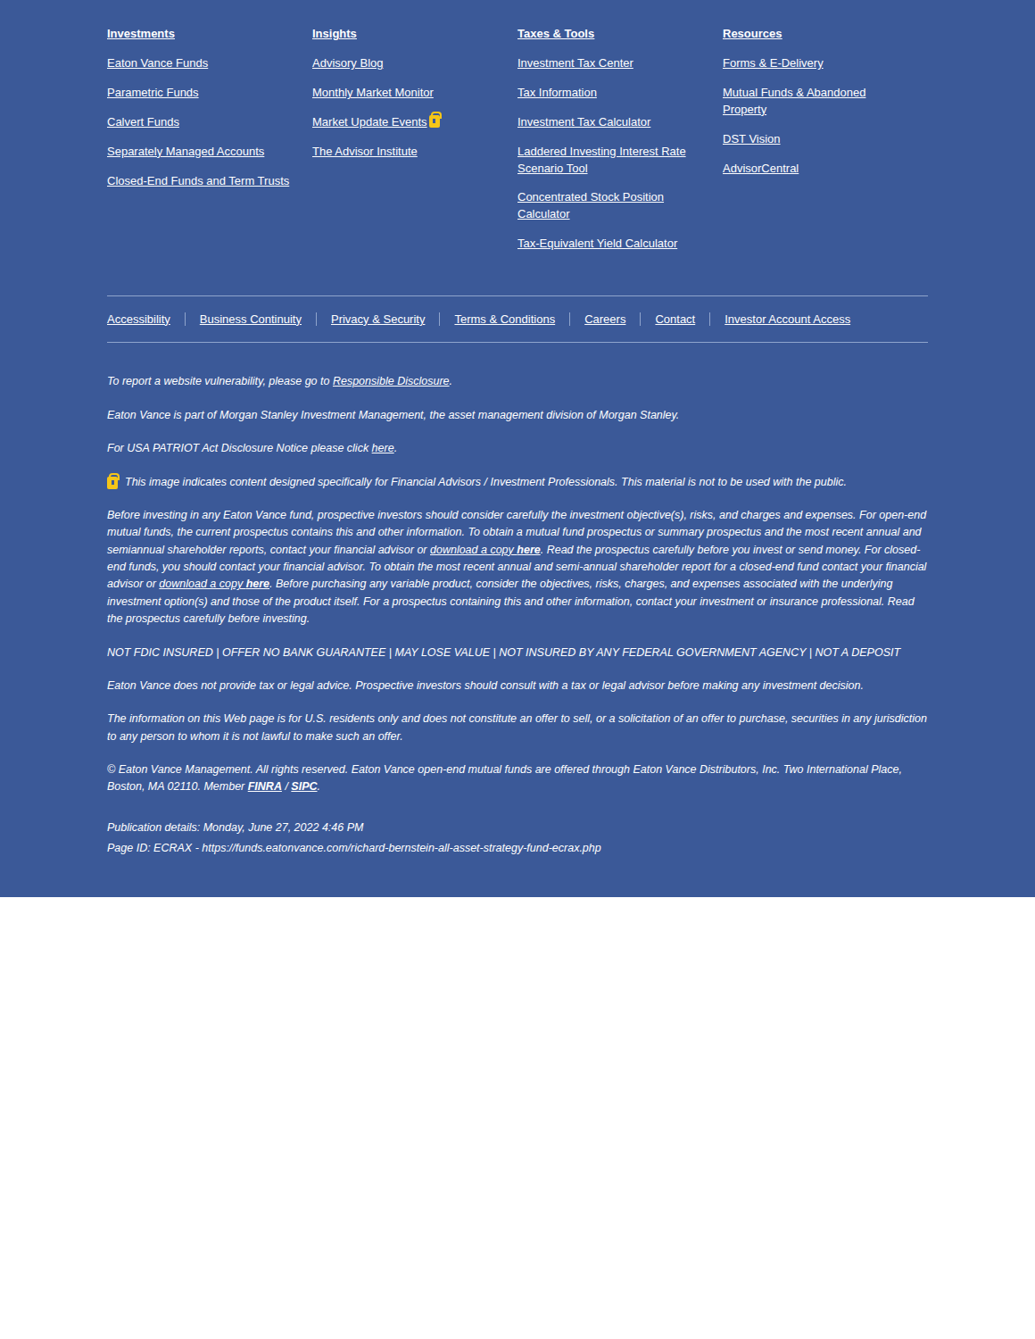Investments
Eaton Vance Funds
Parametric Funds
Calvert Funds
Separately Managed Accounts
Closed-End Funds and Term Trusts
Insights
Advisory Blog
Monthly Market Monitor
Market Update Events
The Advisor Institute
Taxes & Tools
Investment Tax Center
Tax Information
Investment Tax Calculator
Laddered Investing Interest Rate Scenario Tool
Concentrated Stock Position Calculator
Tax-Equivalent Yield Calculator
Resources
Forms & E-Delivery
Mutual Funds & Abandoned Property
DST Vision
AdvisorCentral
Accessibility
Business Continuity
Privacy & Security
Terms & Conditions
Careers
Contact
Investor Account Access
To report a website vulnerability, please go to Responsible Disclosure.
Eaton Vance is part of Morgan Stanley Investment Management, the asset management division of Morgan Stanley.
For USA PATRIOT Act Disclosure Notice please click here.
This image indicates content designed specifically for Financial Advisors / Investment Professionals. This material is not to be used with the public.
Before investing in any Eaton Vance fund, prospective investors should consider carefully the investment objective(s), risks, and charges and expenses. For open-end mutual funds, the current prospectus contains this and other information. To obtain a mutual fund prospectus or summary prospectus and the most recent annual and semiannual shareholder reports, contact your financial advisor or download a copy here. Read the prospectus carefully before you invest or send money. For closed-end funds, you should contact your financial advisor. To obtain the most recent annual and semi-annual shareholder report for a closed-end fund contact your financial advisor or download a copy here. Before purchasing any variable product, consider the objectives, risks, charges, and expenses associated with the underlying investment option(s) and those of the product itself. For a prospectus containing this and other information, contact your investment or insurance professional. Read the prospectus carefully before investing.
NOT FDIC INSURED | OFFER NO BANK GUARANTEE | MAY LOSE VALUE | NOT INSURED BY ANY FEDERAL GOVERNMENT AGENCY | NOT A DEPOSIT
Eaton Vance does not provide tax or legal advice. Prospective investors should consult with a tax or legal advisor before making any investment decision.
The information on this Web page is for U.S. residents only and does not constitute an offer to sell, or a solicitation of an offer to purchase, securities in any jurisdiction to any person to whom it is not lawful to make such an offer.
© Eaton Vance Management. All rights reserved. Eaton Vance open-end mutual funds are offered through Eaton Vance Distributors, Inc. Two International Place, Boston, MA 02110. Member FINRA / SIPC.
Publication details: Monday, June 27, 2022 4:46 PM
Page ID: ECRAX - https://funds.eatonvance.com/richard-bernstein-all-asset-strategy-fund-ecrax.php